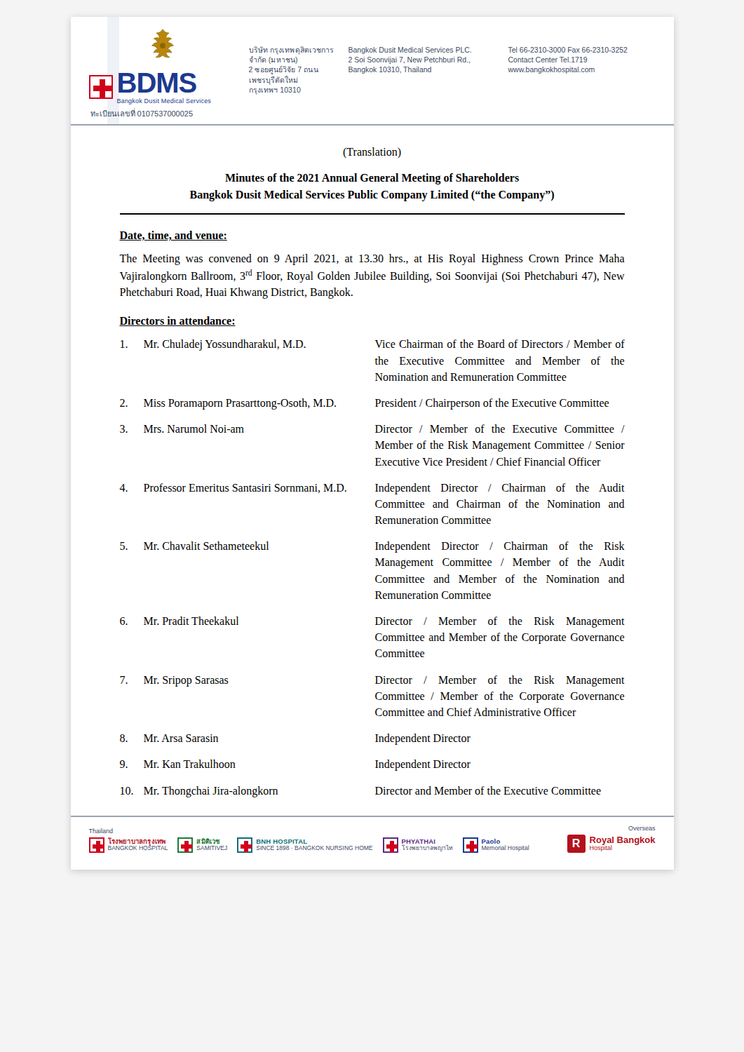BDMS
Bangkok Dusit Medical Services
บริษัท กรุงเทพดุสิตเวชการ จำกัด (มหาชน)
2 ซอยศูนย์วิจัย 7 ถนนเพชรบุรีตัดใหม่
กรุงเทพฯ 10310
Bangkok Dusit Medical Services PLC.
2 Soi Soonvijai 7, New Petchburi Rd.,
Bangkok 10310, Thailand
Tel 66-2310-3000 Fax 66-2310-3252
Contact Center Tel.1719
www.bangkokhospital.com
ทะเบียนเลขที่ 0107537000025
(Translation)
Minutes of the 2021 Annual General Meeting of Shareholders
Bangkok Dusit Medical Services Public Company Limited (“the Company”)
Date, time, and venue:
The Meeting was convened on 9 April 2021, at 13.30 hrs., at His Royal Highness Crown Prince Maha Vajiralongkorn Ballroom, 3rd Floor, Royal Golden Jubilee Building, Soi Soonvijai (Soi Phetchaburi 47), New Phetchaburi Road, Huai Khwang District, Bangkok.
Directors in attendance:
| 1. | Mr. Chuladej Yossundharakul, M.D. | Vice Chairman of the Board of Directors / Member of the Executive Committee and Member of the Nomination and Remuneration Committee |
| 2. | Miss Poramaporn Prasarttong-Osoth, M.D. | President / Chairperson of the Executive Committee |
| 3. | Mrs. Narumol Noi-am | Director / Member of the Executive Committee / Member of the Risk Management Committee / Senior Executive Vice President / Chief Financial Officer |
| 4. | Professor Emeritus Santasiri Sornmani, M.D. | Independent Director / Chairman of the Audit Committee and Chairman of the Nomination and Remuneration Committee |
| 5. | Mr. Chavalit Sethameteekul | Independent Director / Chairman of the Risk Management Committee / Member of the Audit Committee and Member of the Nomination and Remuneration Committee |
| 6. | Mr. Pradit Theekakul | Director / Member of the Risk Management Committee and Member of the Corporate Governance Committee |
| 7. | Mr. Sripop Sarasas | Director / Member of the Risk Management Committee / Member of the Corporate Governance Committee and Chief Administrative Officer |
| 8. | Mr. Arsa Sarasin | Independent Director |
| 9. | Mr. Kan Trakulhoon | Independent Director |
| 10. | Mr. Thongchai Jira-alongkorn | Director and Member of the Executive Committee |
Thailand
โรงพยาบาลกรุงเทพ BANGKOK HOSPITAL
สมิติเวช SAMITIVEJ
BNH HOSPITAL SINCE 1898 · BANGKOK NURSING HOME
PHYATHAI โรงพยาบาลพญาไท
Paolo Memorial Hospital
Overseas
R
Royal Bangkok Hospital